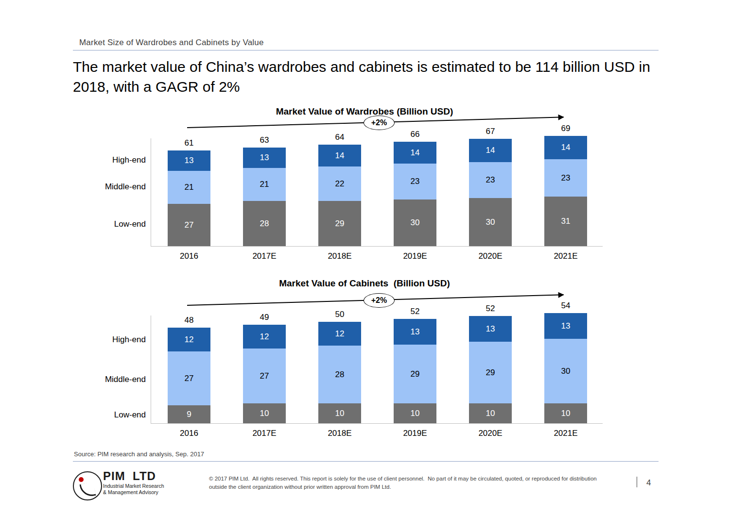Market Size of Wardrobes and Cabinets by Value
The market value of China’s wardrobes and cabinets is estimated to be 114 billion USD in 2018, with a GAGR of 2%
Market Value of Wardrobes (Billion USD)
+2%
High-end
Middle-end
Low-end
61
13
21
27
2016
63
13
21
28
2017E
64
14
22
29
2018E
66
14
23
30
2019E
67
14
23
30
2020E
69
14
23
31
2021E
Market Value of Cabinets (Billion USD)
+2%
High-end
Middle-end
Low-end
48
12
27
9
2016
49
12
27
10
2017E
50
12
28
10
2018E
52
13
29
10
2019E
52
13
29
10
2020E
54
13
30
10
2021E
Source: PIM research and analysis, Sep. 2017
PIM LTD
Industrial Market Research
& Management Advisory
© 2017 PIM Ltd. All rights reserved. This report is solely for the use of client personnel. No part of it may be circulated, quoted, or reproduced for distribution outside the client organization without prior written approval from PIM Ltd.
4